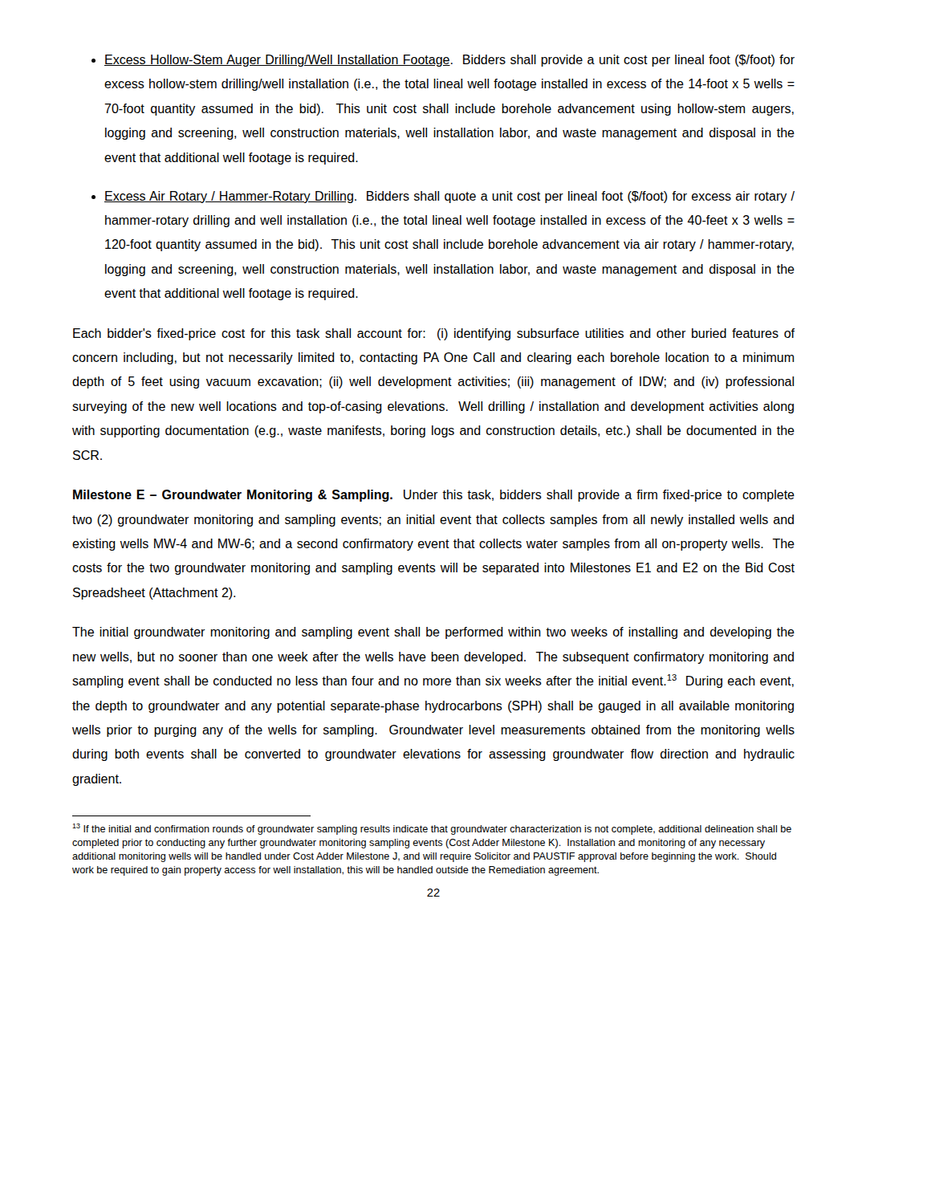Excess Hollow-Stem Auger Drilling/Well Installation Footage. Bidders shall provide a unit cost per lineal foot ($/foot) for excess hollow-stem drilling/well installation (i.e., the total lineal well footage installed in excess of the 14-foot x 5 wells = 70-foot quantity assumed in the bid). This unit cost shall include borehole advancement using hollow-stem augers, logging and screening, well construction materials, well installation labor, and waste management and disposal in the event that additional well footage is required.
Excess Air Rotary / Hammer-Rotary Drilling. Bidders shall quote a unit cost per lineal foot ($/foot) for excess air rotary / hammer-rotary drilling and well installation (i.e., the total lineal well footage installed in excess of the 40-feet x 3 wells = 120-foot quantity assumed in the bid). This unit cost shall include borehole advancement via air rotary / hammer-rotary, logging and screening, well construction materials, well installation labor, and waste management and disposal in the event that additional well footage is required.
Each bidder's fixed-price cost for this task shall account for: (i) identifying subsurface utilities and other buried features of concern including, but not necessarily limited to, contacting PA One Call and clearing each borehole location to a minimum depth of 5 feet using vacuum excavation; (ii) well development activities; (iii) management of IDW; and (iv) professional surveying of the new well locations and top-of-casing elevations. Well drilling / installation and development activities along with supporting documentation (e.g., waste manifests, boring logs and construction details, etc.) shall be documented in the SCR.
Milestone E – Groundwater Monitoring & Sampling. Under this task, bidders shall provide a firm fixed-price to complete two (2) groundwater monitoring and sampling events; an initial event that collects samples from all newly installed wells and existing wells MW-4 and MW-6; and a second confirmatory event that collects water samples from all on-property wells. The costs for the two groundwater monitoring and sampling events will be separated into Milestones E1 and E2 on the Bid Cost Spreadsheet (Attachment 2).
The initial groundwater monitoring and sampling event shall be performed within two weeks of installing and developing the new wells, but no sooner than one week after the wells have been developed. The subsequent confirmatory monitoring and sampling event shall be conducted no less than four and no more than six weeks after the initial event.13 During each event, the depth to groundwater and any potential separate-phase hydrocarbons (SPH) shall be gauged in all available monitoring wells prior to purging any of the wells for sampling. Groundwater level measurements obtained from the monitoring wells during both events shall be converted to groundwater elevations for assessing groundwater flow direction and hydraulic gradient.
13 If the initial and confirmation rounds of groundwater sampling results indicate that groundwater characterization is not complete, additional delineation shall be completed prior to conducting any further groundwater monitoring sampling events (Cost Adder Milestone K). Installation and monitoring of any necessary additional monitoring wells will be handled under Cost Adder Milestone J, and will require Solicitor and PAUSTIF approval before beginning the work. Should work be required to gain property access for well installation, this will be handled outside the Remediation agreement.
22